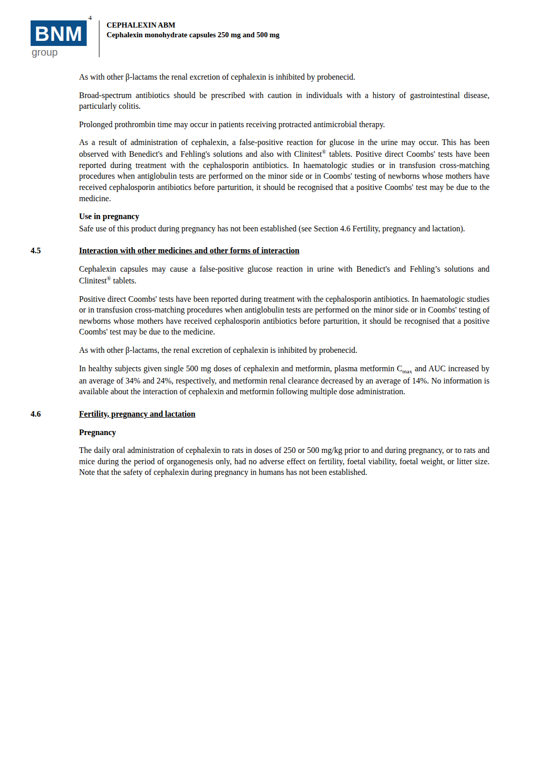4
BNM group
CEPHALEXIN ABM
Cephalexin monohydrate capsules 250 mg and 500 mg
As with other β-lactams the renal excretion of cephalexin is inhibited by probenecid.
Broad-spectrum antibiotics should be prescribed with caution in individuals with a history of gastrointestinal disease, particularly colitis.
Prolonged prothrombin time may occur in patients receiving protracted antimicrobial therapy.
As a result of administration of cephalexin, a false-positive reaction for glucose in the urine may occur. This has been observed with Benedict's and Fehling's solutions and also with Clinitest® tablets. Positive direct Coombs' tests have been reported during treatment with the cephalosporin antibiotics. In haematologic studies or in transfusion cross-matching procedures when antiglobulin tests are performed on the minor side or in Coombs' testing of newborns whose mothers have received cephalosporin antibiotics before parturition, it should be recognised that a positive Coombs' test may be due to the medicine.
Use in pregnancy
Safe use of this product during pregnancy has not been established (see Section 4.6 Fertility, pregnancy and lactation).
4.5
Interaction with other medicines and other forms of interaction
Cephalexin capsules may cause a false-positive glucose reaction in urine with Benedict's and Fehling’s solutions and Clinitest® tablets.
Positive direct Coombs' tests have been reported during treatment with the cephalosporin antibiotics. In haematologic studies or in transfusion cross-matching procedures when antiglobulin tests are performed on the minor side or in Coombs' testing of newborns whose mothers have received cephalosporin antibiotics before parturition, it should be recognised that a positive Coombs' test may be due to the medicine.
As with other β-lactams, the renal excretion of cephalexin is inhibited by probenecid.
In healthy subjects given single 500 mg doses of cephalexin and metformin, plasma metformin Cmax and AUC increased by an average of 34% and 24%, respectively, and metformin renal clearance decreased by an average of 14%. No information is available about the interaction of cephalexin and metformin following multiple dose administration.
4.6
Fertility, pregnancy and lactation
Pregnancy
The daily oral administration of cephalexin to rats in doses of 250 or 500 mg/kg prior to and during pregnancy, or to rats and mice during the period of organogenesis only, had no adverse effect on fertility, foetal viability, foetal weight, or litter size. Note that the safety of cephalexin during pregnancy in humans has not been established.